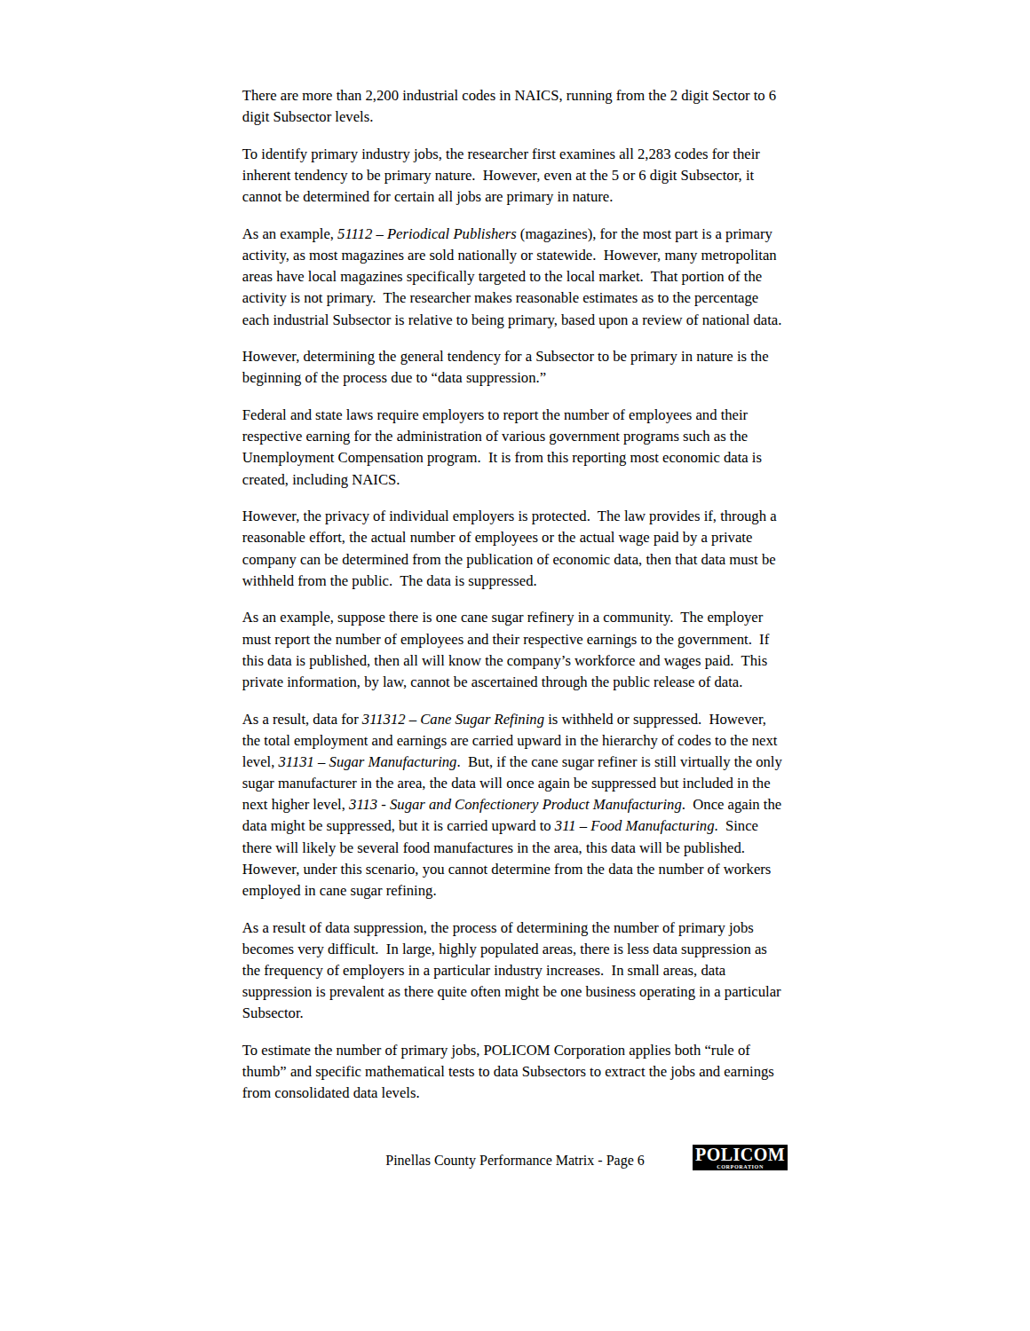There are more than 2,200 industrial codes in NAICS, running from the 2 digit Sector to 6 digit Subsector levels.
To identify primary industry jobs, the researcher first examines all 2,283 codes for their inherent tendency to be primary nature. However, even at the 5 or 6 digit Subsector, it cannot be determined for certain all jobs are primary in nature.
As an example, 51112 – Periodical Publishers (magazines), for the most part is a primary activity, as most magazines are sold nationally or statewide. However, many metropolitan areas have local magazines specifically targeted to the local market. That portion of the activity is not primary. The researcher makes reasonable estimates as to the percentage each industrial Subsector is relative to being primary, based upon a review of national data.
However, determining the general tendency for a Subsector to be primary in nature is the beginning of the process due to “data suppression.”
Federal and state laws require employers to report the number of employees and their respective earning for the administration of various government programs such as the Unemployment Compensation program. It is from this reporting most economic data is created, including NAICS.
However, the privacy of individual employers is protected. The law provides if, through a reasonable effort, the actual number of employees or the actual wage paid by a private company can be determined from the publication of economic data, then that data must be withheld from the public. The data is suppressed.
As an example, suppose there is one cane sugar refinery in a community. The employer must report the number of employees and their respective earnings to the government. If this data is published, then all will know the company’s workforce and wages paid. This private information, by law, cannot be ascertained through the public release of data.
As a result, data for 311312 – Cane Sugar Refining is withheld or suppressed. However, the total employment and earnings are carried upward in the hierarchy of codes to the next level, 31131 – Sugar Manufacturing. But, if the cane sugar refiner is still virtually the only sugar manufacturer in the area, the data will once again be suppressed but included in the next higher level, 3113 - Sugar and Confectionery Product Manufacturing. Once again the data might be suppressed, but it is carried upward to 311 – Food Manufacturing. Since there will likely be several food manufactures in the area, this data will be published. However, under this scenario, you cannot determine from the data the number of workers employed in cane sugar refining.
As a result of data suppression, the process of determining the number of primary jobs becomes very difficult. In large, highly populated areas, there is less data suppression as the frequency of employers in a particular industry increases. In small areas, data suppression is prevalent as there quite often might be one business operating in a particular Subsector.
To estimate the number of primary jobs, POLICOM Corporation applies both “rule of thumb” and specific mathematical tests to data Subsectors to extract the jobs and earnings from consolidated data levels.
Pinellas County Performance Matrix - Page 6
POLICOM CORPORATION